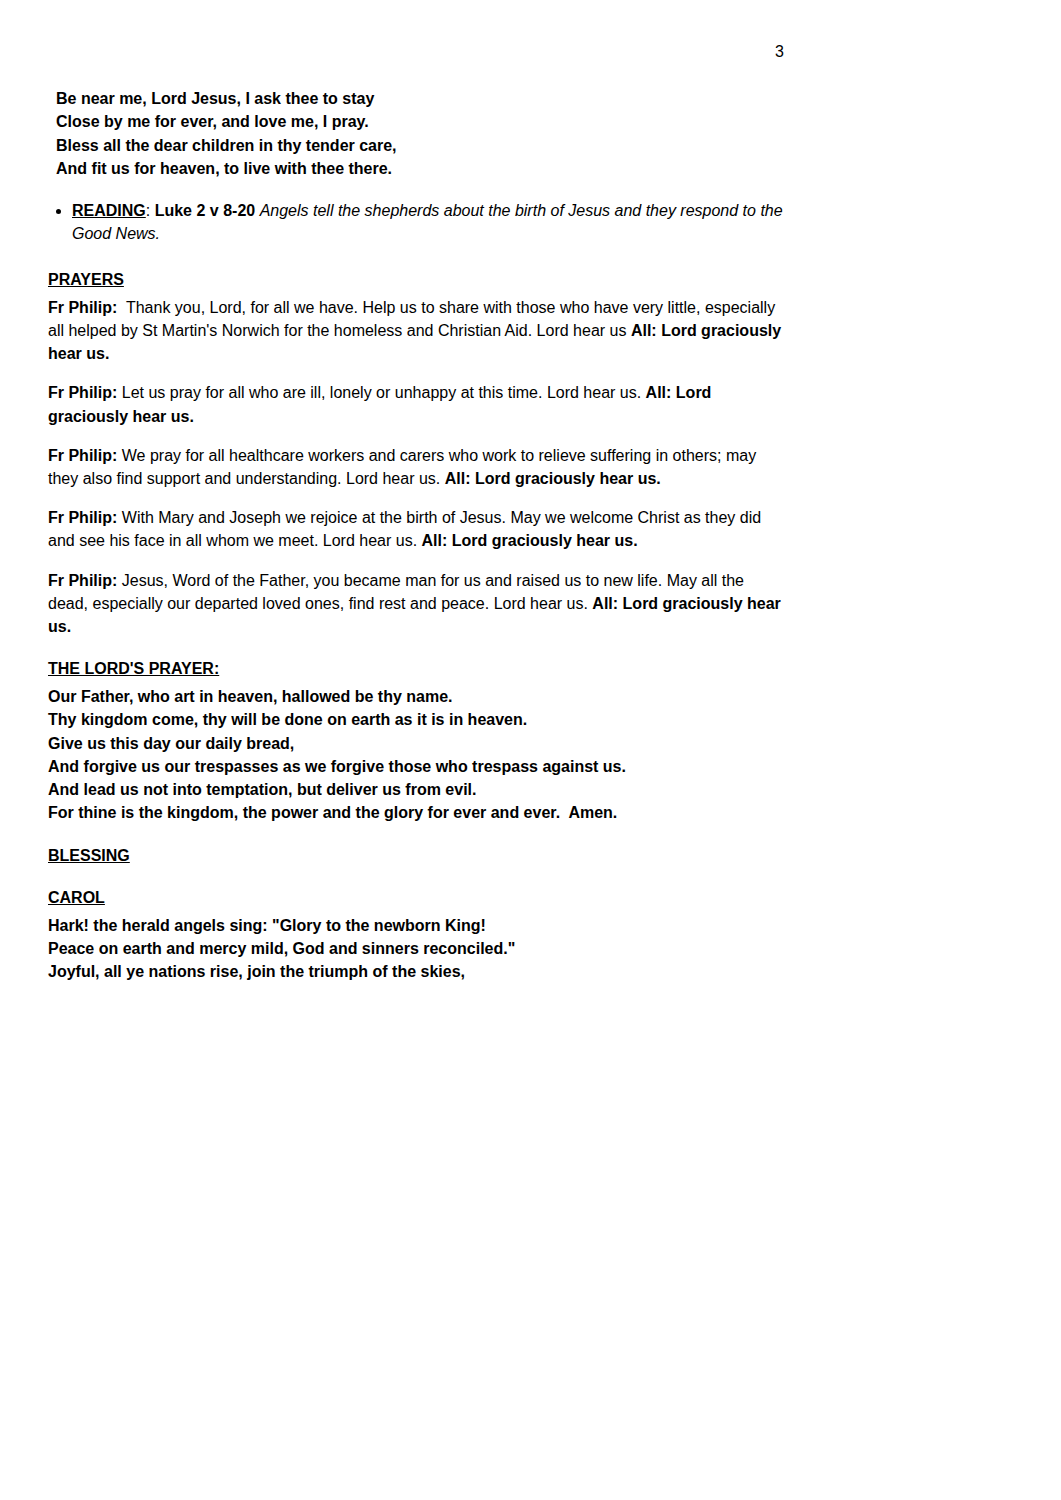3
Be near me, Lord Jesus, I ask thee to stay
Close by me for ever, and love me, I pray.
Bless all the dear children in thy tender care,
And fit us for heaven, to live with thee there.
READING: Luke 2 v 8-20 Angels tell the shepherds about the birth of Jesus and they respond to the Good News.
PRAYERS
Fr Philip: Thank you, Lord, for all we have. Help us to share with those who have very little, especially all helped by St Martin's Norwich for the homeless and Christian Aid. Lord hear us All: Lord graciously hear us.
Fr Philip: Let us pray for all who are ill, lonely or unhappy at this time. Lord hear us. All: Lord graciously hear us.
Fr Philip: We pray for all healthcare workers and carers who work to relieve suffering in others; may they also find support and understanding. Lord hear us. All: Lord graciously hear us.
Fr Philip: With Mary and Joseph we rejoice at the birth of Jesus. May we welcome Christ as they did and see his face in all whom we meet. Lord hear us. All: Lord graciously hear us.
Fr Philip: Jesus, Word of the Father, you became man for us and raised us to new life. May all the dead, especially our departed loved ones, find rest and peace. Lord hear us. All: Lord graciously hear us.
THE LORD'S PRAYER:
Our Father, who art in heaven, hallowed be thy name.
Thy kingdom come, thy will be done on earth as it is in heaven.
Give us this day our daily bread,
And forgive us our trespasses as we forgive those who trespass against us.
And lead us not into temptation, but deliver us from evil.
For thine is the kingdom, the power and the glory for ever and ever. Amen.
BLESSING
CAROL
Hark! the herald angels sing: "Glory to the newborn King!
Peace on earth and mercy mild, God and sinners reconciled."
Joyful, all ye nations rise, join the triumph of the skies,